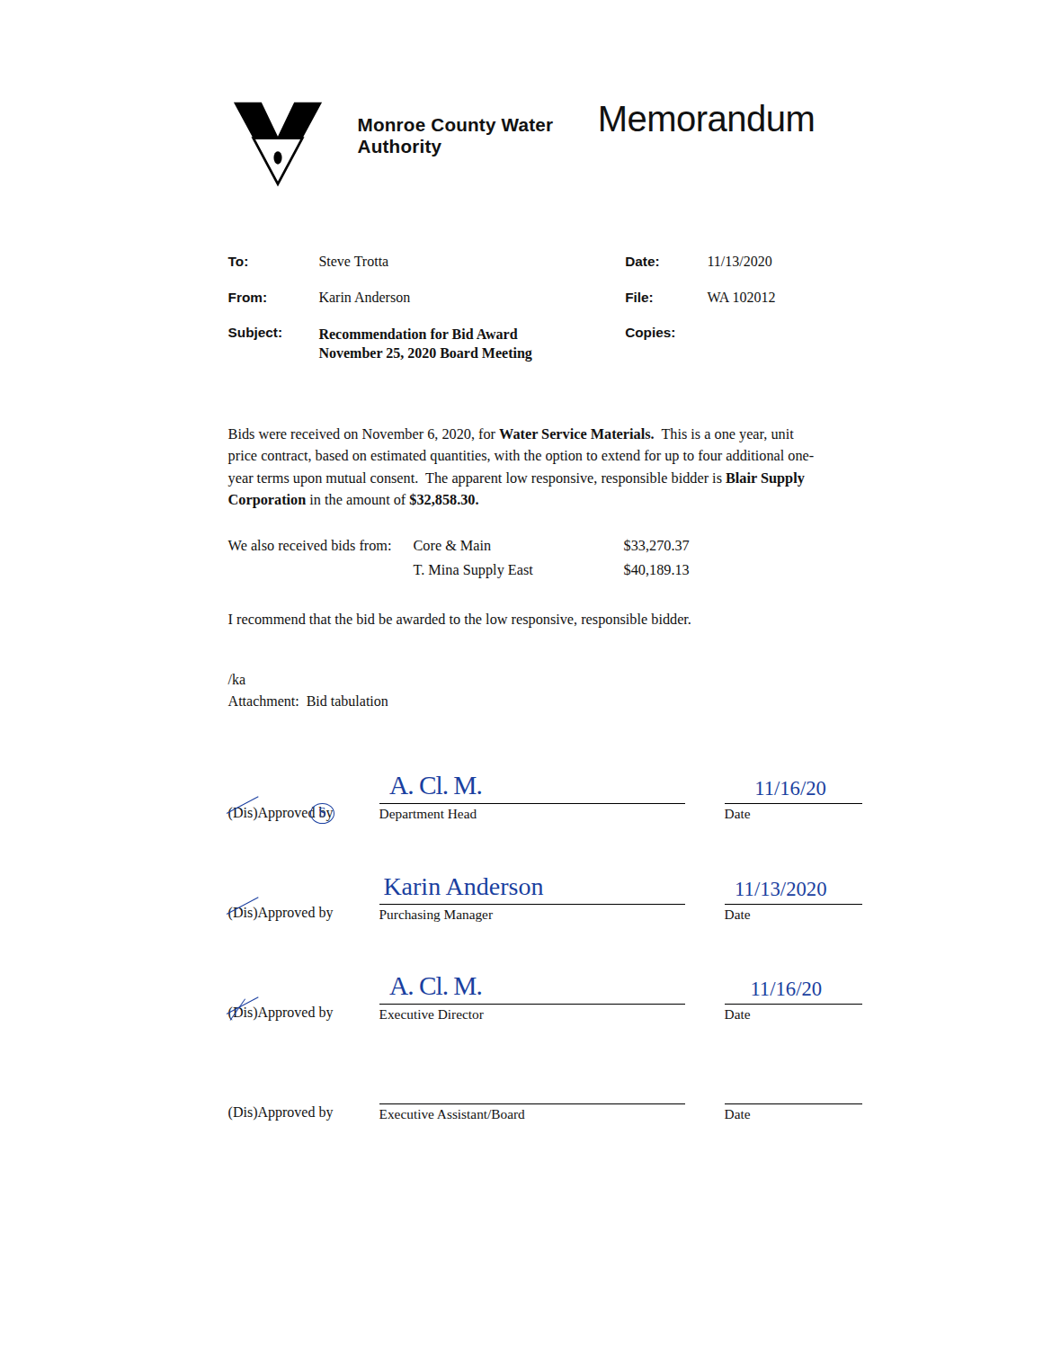Monroe County Water Authority
Memorandum
To:
Steve Trotta
Date:
11/13/2020
From:
Karin Anderson
File:
WA 102012
Subject:
Recommendation for Bid Award
November 25, 2020 Board Meeting
Copies:
Bids were received on November 6, 2020, for Water Service Materials. This is a one year, unit price contract, based on estimated quantities, with the option to extend for up to four additional one-year terms upon mutual consent. The apparent low responsive, responsible bidder is Blair Supply Corporation in the amount of $32,858.30.
| We also received bids from: | Core & Main | $33,270.37 |
| | T. Mina Supply East | $40,189.13 |
I recommend that the bid be awarded to the low responsive, responsible bidder.
/ka
Attachment: Bid tabulation
(Dis) Approved by
S
A. Cl. M.
Department Head
11/16/20
Date
(Dis) Approved by
Karin Anderson
Purchasing Manager
11/13/2020
Date
(Dis) Approved by
A. Cl. M.
Executive Director
11/16/20
Date
(Dis)Approved by
Executive Assistant/Board
Date